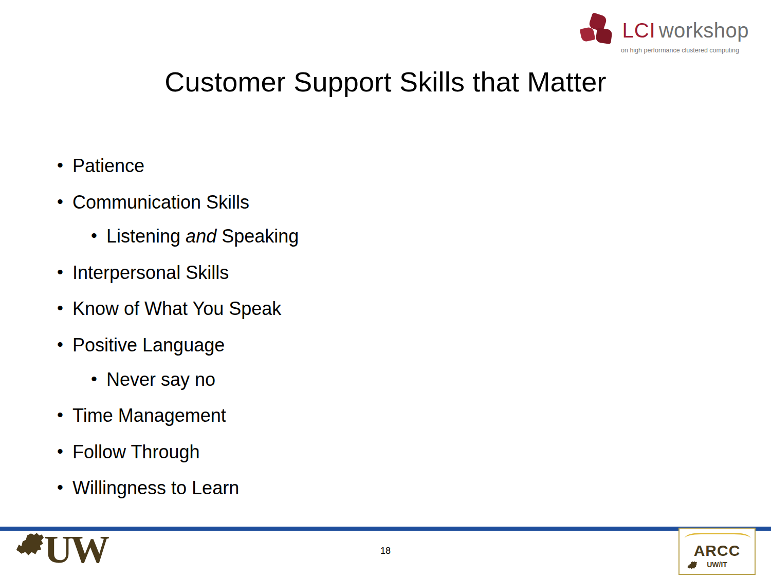LCI workshop
on high performance clustered computing
Customer Support Skills that Matter
Patience
Communication Skills
Listening and Speaking
Interpersonal Skills
Know of What You Speak
Positive Language
Never say no
Time Management
Follow Through
Willingness to Learn
UW
18
ARCC
UW/IT